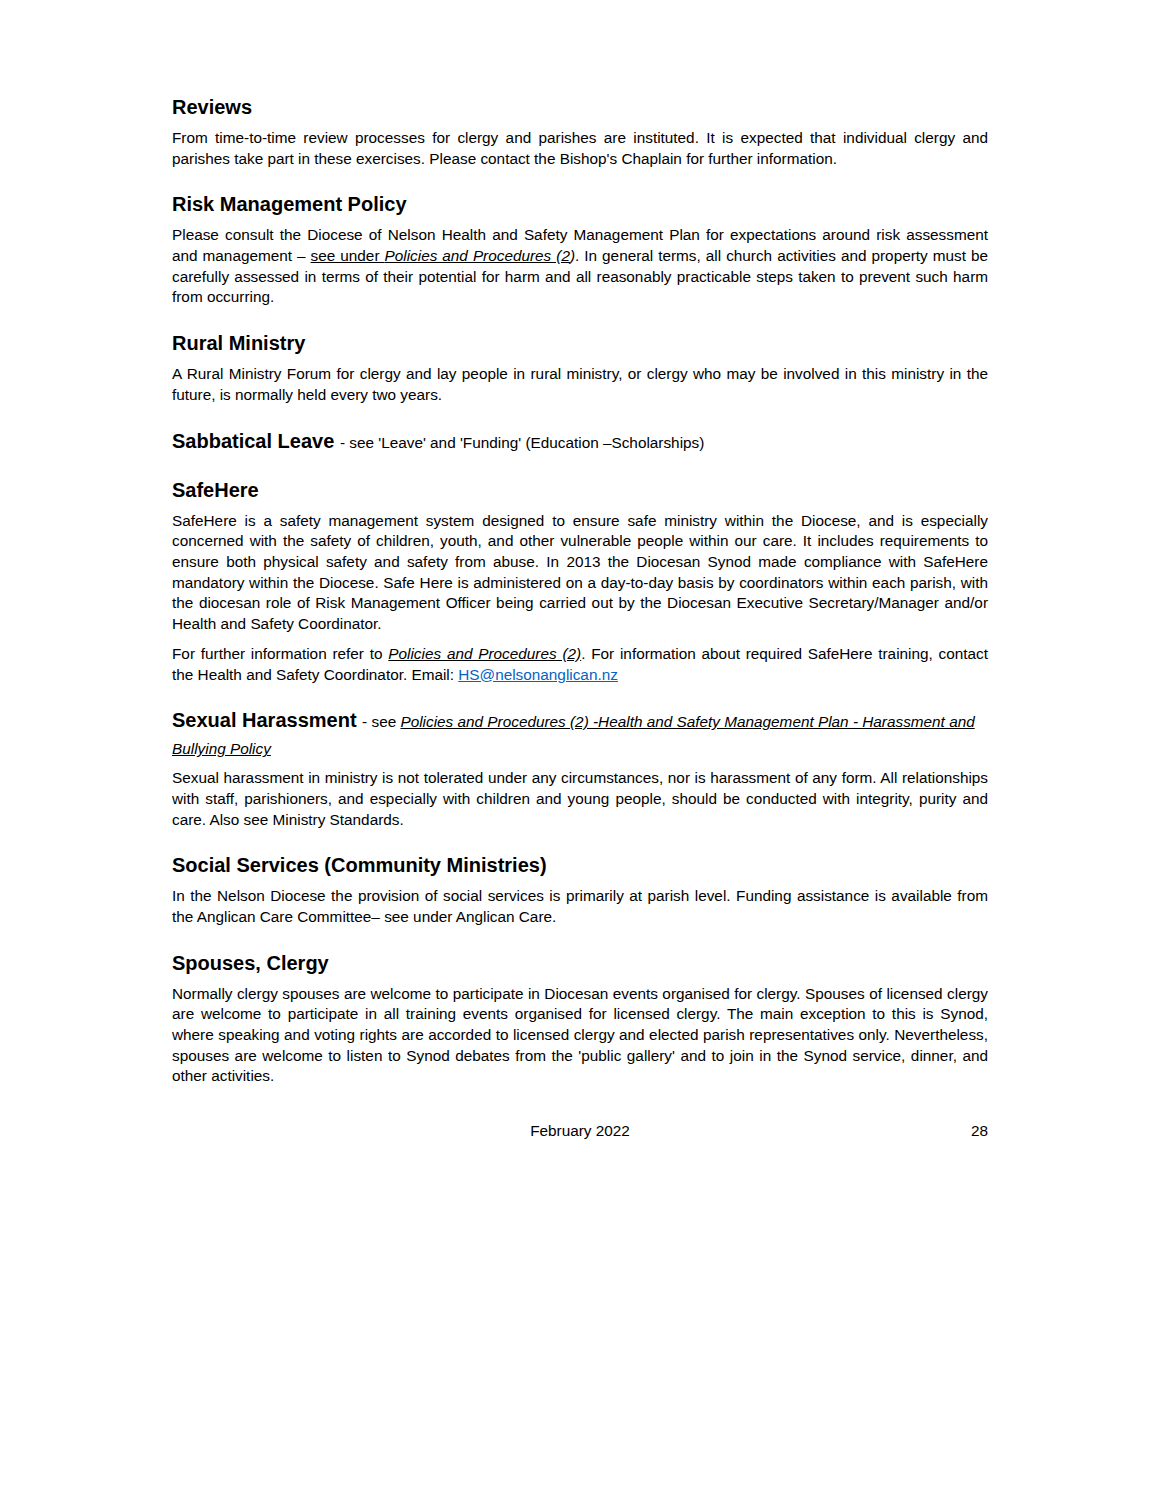Reviews
From time-to-time review processes for clergy and parishes are instituted. It is expected that individual clergy and parishes take part in these exercises. Please contact the Bishop's Chaplain for further information.
Risk Management Policy
Please consult the Diocese of Nelson Health and Safety Management Plan for expectations around risk assessment and management – see under Policies and Procedures (2). In general terms, all church activities and property must be carefully assessed in terms of their potential for harm and all reasonably practicable steps taken to prevent such harm from occurring.
Rural Ministry
A Rural Ministry Forum for clergy and lay people in rural ministry, or clergy who may be involved in this ministry in the future, is normally held every two years.
Sabbatical Leave - see 'Leave' and 'Funding' (Education –Scholarships)
SafeHere
SafeHere is a safety management system designed to ensure safe ministry within the Diocese, and is especially concerned with the safety of children, youth, and other vulnerable people within our care. It includes requirements to ensure both physical safety and safety from abuse. In 2013 the Diocesan Synod made compliance with SafeHere mandatory within the Diocese. Safe Here is administered on a day-to-day basis by coordinators within each parish, with the diocesan role of Risk Management Officer being carried out by the Diocesan Executive Secretary/Manager and/or Health and Safety Coordinator.
For further information refer to Policies and Procedures (2). For information about required SafeHere training, contact the Health and Safety Coordinator. Email: HS@nelsonanglican.nz
Sexual Harassment - see Policies and Procedures (2) -Health and Safety Management Plan - Harassment and Bullying Policy
Sexual harassment in ministry is not tolerated under any circumstances, nor is harassment of any form. All relationships with staff, parishioners, and especially with children and young people, should be conducted with integrity, purity and care. Also see Ministry Standards.
Social Services (Community Ministries)
In the Nelson Diocese the provision of social services is primarily at parish level. Funding assistance is available from the Anglican Care Committee– see under Anglican Care.
Spouses, Clergy
Normally clergy spouses are welcome to participate in Diocesan events organised for clergy. Spouses of licensed clergy are welcome to participate in all training events organised for licensed clergy. The main exception to this is Synod, where speaking and voting rights are accorded to licensed clergy and elected parish representatives only. Nevertheless, spouses are welcome to listen to Synod debates from the 'public gallery' and to join in the Synod service, dinner, and other activities.
February 2022 28